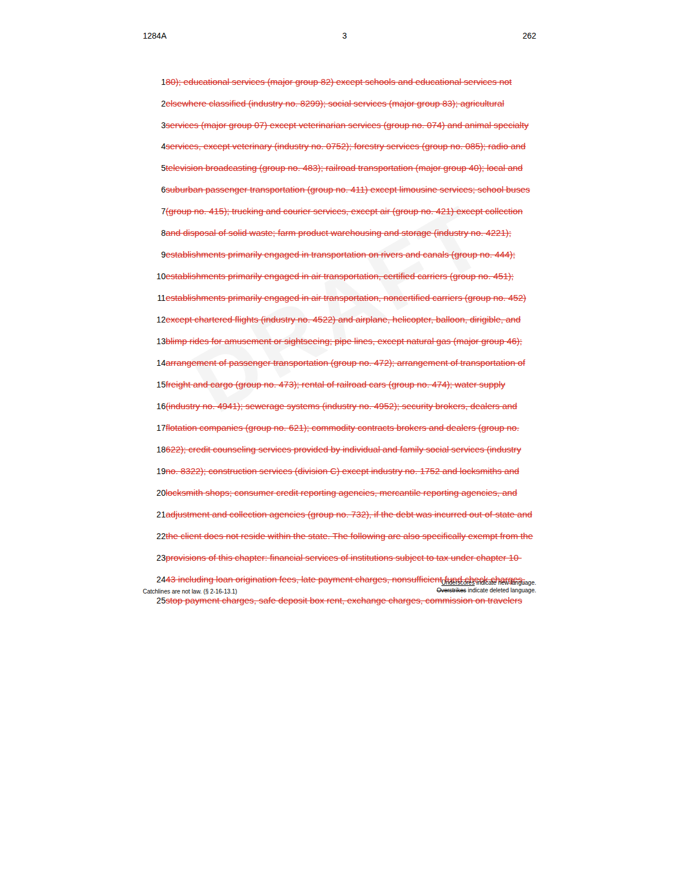DRAFT
1284A
3
262
| 1 | 80); educational services (major group 82) except schools and educational services not |
| 2 | elsewhere classified (industry no. 8299); social services (major group 83); agricultural |
| 3 | services (major group 07) except veterinarian services (group no. 074) and animal specialty |
| 4 | services, except veterinary (industry no. 0752); forestry services (group no. 085); radio and |
| 5 | television broadcasting (group no. 483); railroad transportation (major group 40); local and |
| 6 | suburban passenger transportation (group no. 411) except limousine services; school buses |
| 7 | (group no. 415); trucking and courier services, except air (group no. 421) except collection |
| 8 | and disposal of solid waste; farm product warehousing and storage (industry no. 4221); |
| 9 | establishments primarily engaged in transportation on rivers and canals (group no. 444); |
| 10 | establishments primarily engaged in air transportation, certified carriers (group no. 451); |
| 11 | establishments primarily engaged in air transportation, noncertified carriers (group no. 452) |
| 12 | except chartered flights (industry no. 4522) and airplane, helicopter, balloon, dirigible, and |
| 13 | blimp rides for amusement or sightseeing; pipe lines, except natural gas (major group 46); |
| 14 | arrangement of passenger transportation (group no. 472); arrangement of transportation of |
| 15 | freight and cargo (group no. 473); rental of railroad cars (group no. 474); water supply |
| 16 | (industry no. 4941); sewerage systems (industry no. 4952); security brokers, dealers and |
| 17 | flotation companies (group no. 621); commodity contracts brokers and dealers (group no. |
| 18 | 622); credit counseling services provided by individual and family social services (industry |
| 19 | no. 8322); construction services (division C) except industry no. 1752 and locksmiths and |
| 20 | locksmith shops; consumer credit reporting agencies, mercantile reporting agencies, and |
| 21 | adjustment and collection agencies (group no. 732), if the debt was incurred out-of-state and |
| 22 | the client does not reside within the state. The following are also specifically exempt from the |
| 23 | provisions of this chapter: financial services of institutions subject to tax under chapter 10- |
| 24 | 43 including loan origination fees, late payment charges, nonsufficient fund check charges, |
| 25 | stop payment charges, safe deposit box rent, exchange charges, commission on travelers |
| 26 | checks, charges for administration of trusts, interest charges, and points charged on loans; |
| 27 | commissions earned or service fees paid by an insurance company to an agent or |
| 28 | representative for the sale of a policy; services of brokers and agents licensed under Title 47; |
| 29 | the sale of trading stamps; rentals of motor vehicles as defined by § 32-5-1 leased under a |
| 30 | single contract for more than twenty-eight days; advertising services; services provided by |
| 31 | any corporation to another corporation which is centrally assessed having identical ownership |
| 32 | and services provided by any corporation to a wholly owned subsidiary which is centrally |
| 33 | assessed; continuing education programs; tutoring; vocational counseling, except |
| 34 | rehabilitation counseling; and motion picture rentals to a commercially operated theater |
| 35 | primarily engaged in the exhibition of motion pictures. |
Catchlines are not law. (§ 2-16-13.1)
Underscores indicate new language.
Overstrikes indicate deleted language.